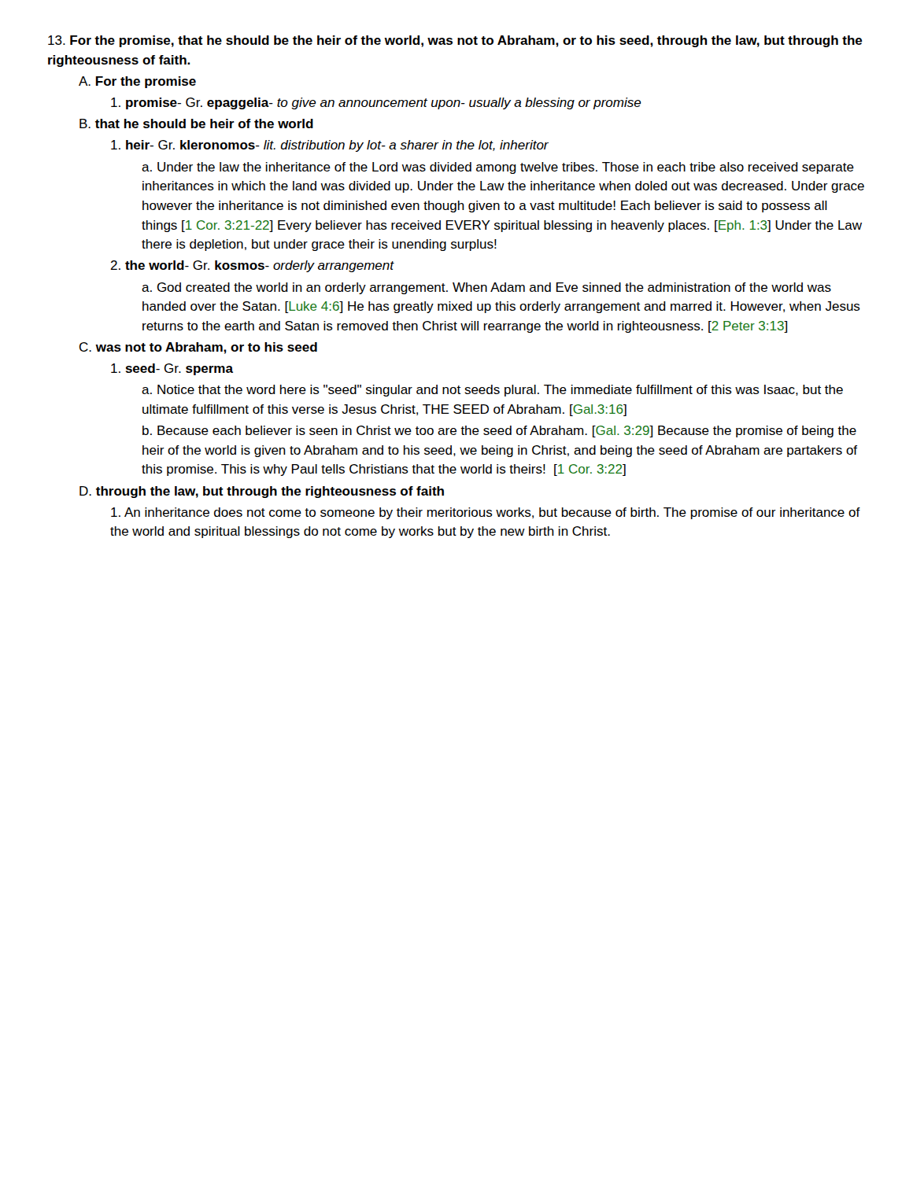13. For the promise, that he should be the heir of the world, was not to Abraham, or to his seed, through the law, but through the righteousness of faith.
A. For the promise
1. promise- Gr. epaggelia- to give an announcement upon- usually a blessing or promise
B. that he should be heir of the world
1. heir- Gr. kleronomos- lit. distribution by lot- a sharer in the lot, inheritor
a. Under the law the inheritance of the Lord was divided among twelve tribes. Those in each tribe also received separate inheritances in which the land was divided up. Under the Law the inheritance when doled out was decreased. Under grace however the inheritance is not diminished even though given to a vast multitude! Each believer is said to possess all things [1 Cor. 3:21-22] Every believer has received EVERY spiritual blessing in heavenly places. [Eph. 1:3] Under the Law there is depletion, but under grace their is unending surplus!
2. the world- Gr. kosmos- orderly arrangement
a. God created the world in an orderly arrangement. When Adam and Eve sinned the administration of the world was handed over the Satan. [Luke 4:6] He has greatly mixed up this orderly arrangement and marred it. However, when Jesus returns to the earth and Satan is removed then Christ will rearrange the world in righteousness. [2 Peter 3:13]
C. was not to Abraham, or to his seed
1. seed- Gr. sperma
a. Notice that the word here is "seed" singular and not seeds plural. The immediate fulfillment of this was Isaac, but the ultimate fulfillment of this verse is Jesus Christ, THE SEED of Abraham. [Gal.3:16]
b. Because each believer is seen in Christ we too are the seed of Abraham. [Gal. 3:29] Because the promise of being the heir of the world is given to Abraham and to his seed, we being in Christ, and being the seed of Abraham are partakers of this promise. This is why Paul tells Christians that the world is theirs! [1 Cor. 3:22]
D. through the law, but through the righteousness of faith
1. An inheritance does not come to someone by their meritorious works, but because of birth. The promise of our inheritance of the world and spiritual blessings do not come by works but by the new birth in Christ.